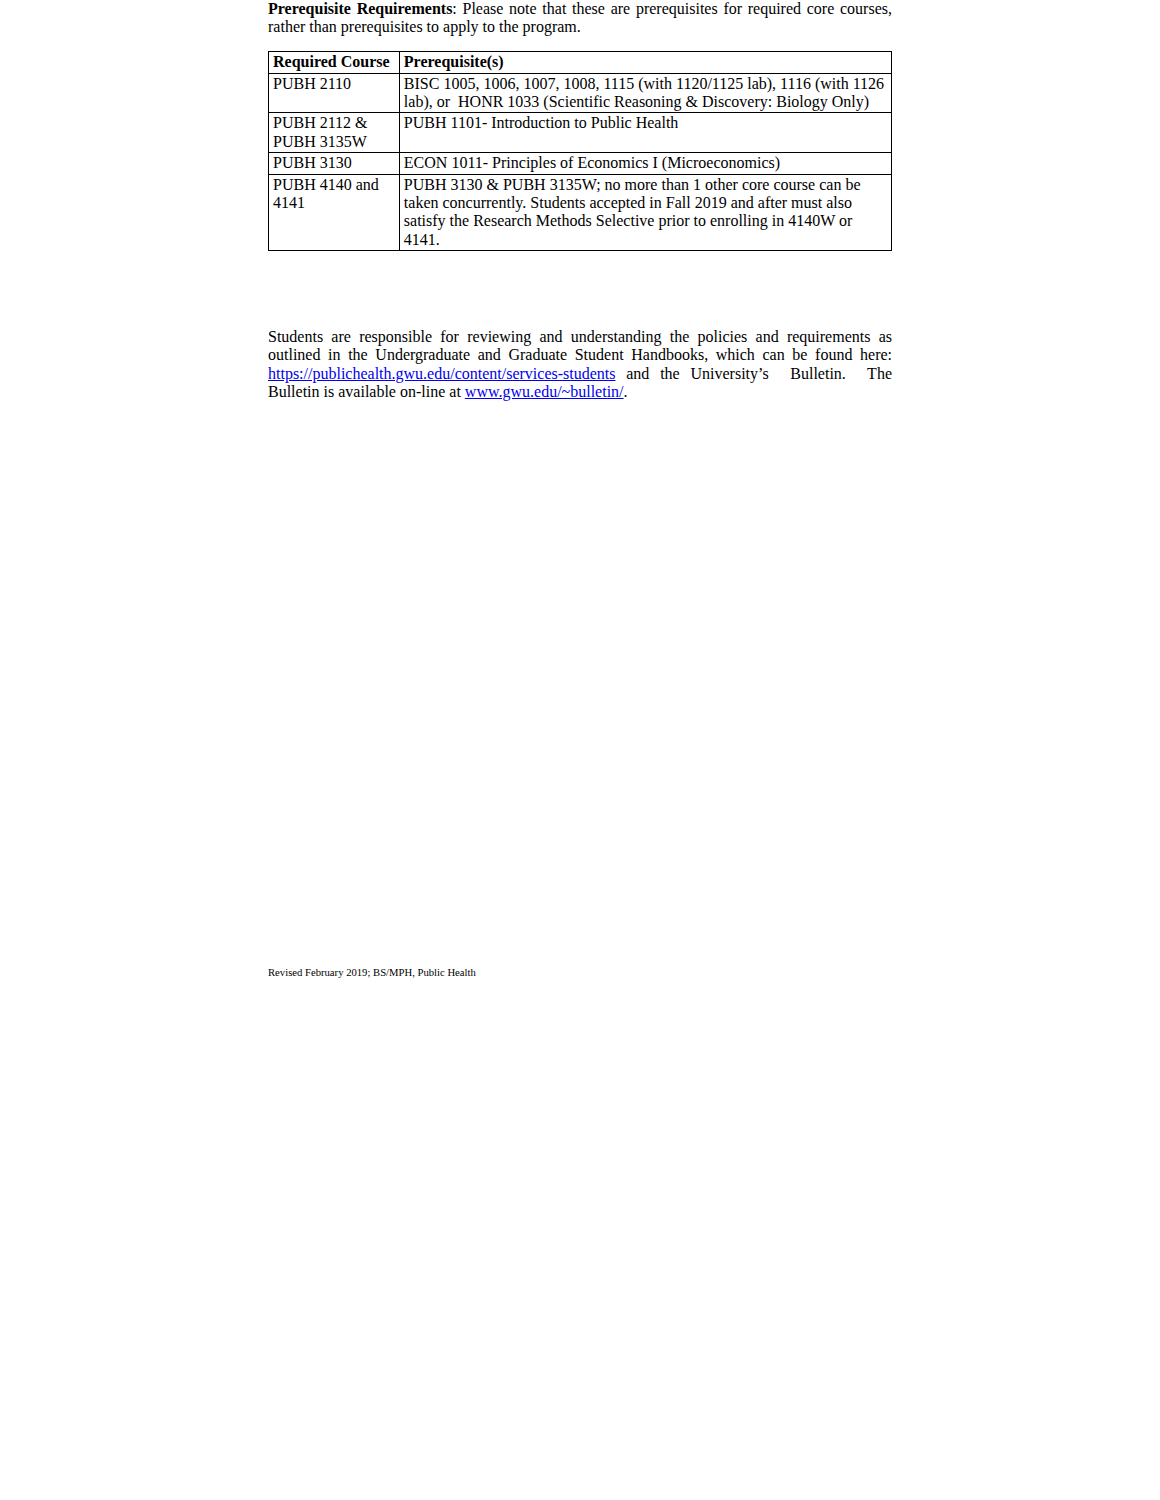Prerequisite Requirements: Please note that these are prerequisites for required core courses, rather than prerequisites to apply to the program.
| Required Course | Prerequisite(s) |
| --- | --- |
| PUBH 2110 | BISC 1005, 1006, 1007, 1008, 1115 (with 1120/1125 lab), 1116 (with 1126 lab), or HONR 1033 (Scientific Reasoning & Discovery: Biology Only) |
| PUBH 2112 & PUBH 3135W | PUBH 1101- Introduction to Public Health |
| PUBH 3130 | ECON 1011- Principles of Economics I (Microeconomics) |
| PUBH 4140 and 4141 | PUBH 3130 & PUBH 3135W; no more than 1 other core course can be taken concurrently. Students accepted in Fall 2019 and after must also satisfy the Research Methods Selective prior to enrolling in 4140W or 4141. |
Students are responsible for reviewing and understanding the policies and requirements as outlined in the Undergraduate and Graduate Student Handbooks, which can be found here: https://publichealth.gwu.edu/content/services-students and the University’s Bulletin. The Bulletin is available on-line at www.gwu.edu/~bulletin/.
Revised February 2019; BS/MPH, Public Health